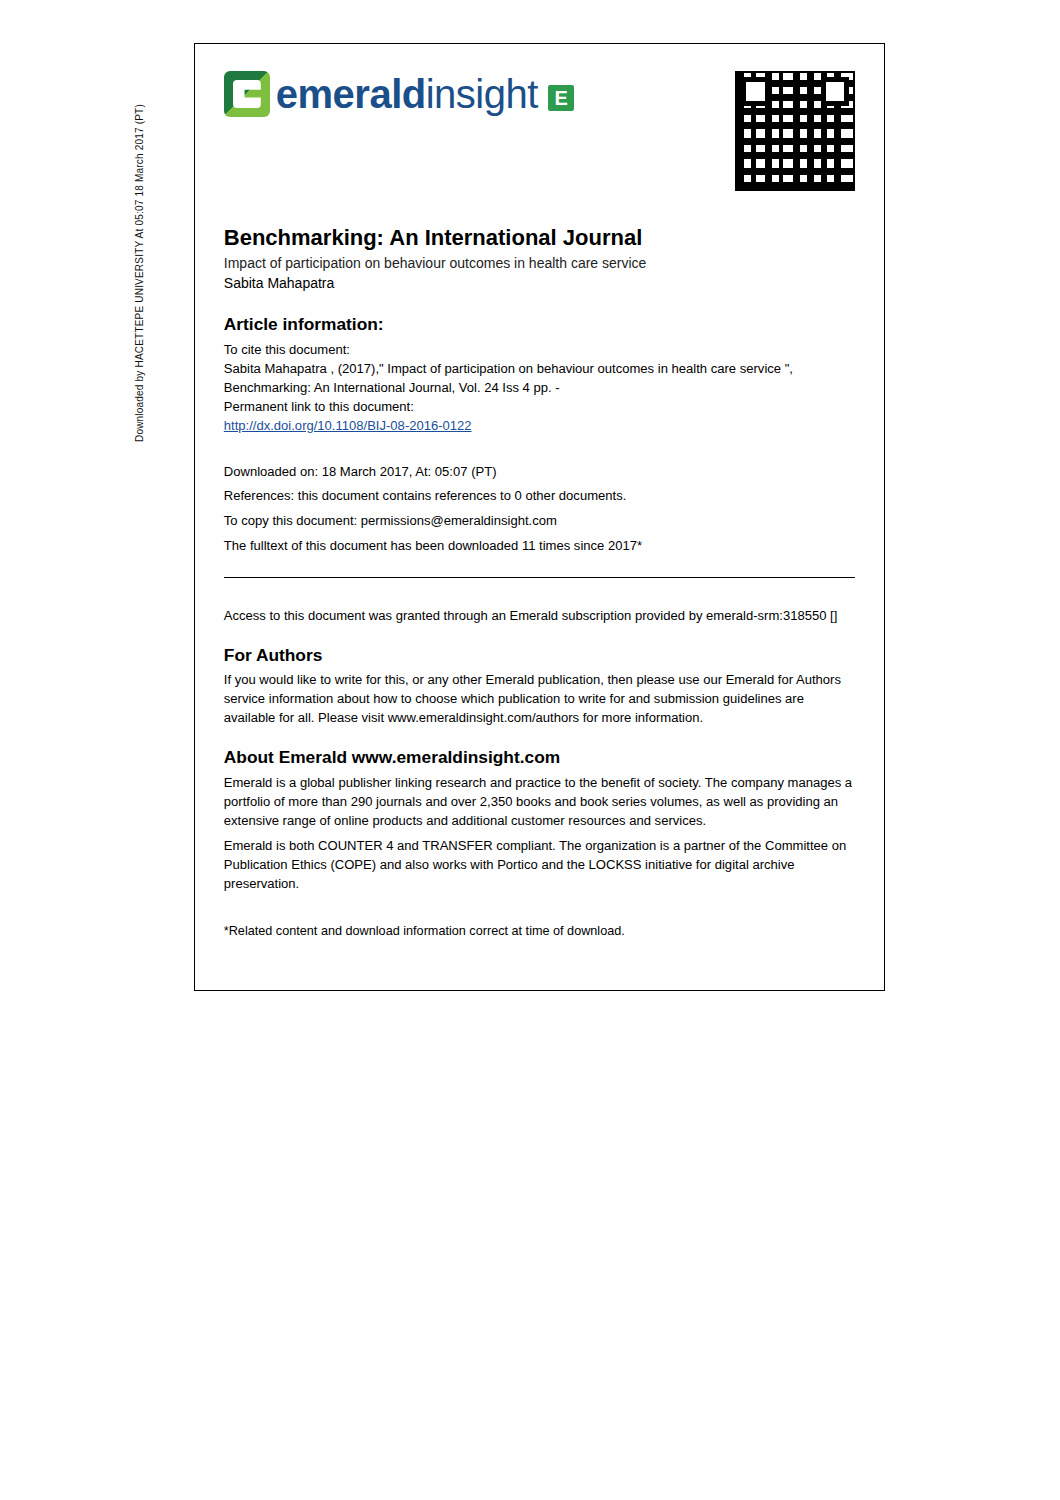Downloaded by HACETTEPE UNIVERSITY At 05:07 18 March 2017 (PT)
emerald insight E
Benchmarking: An International Journal
Impact of participation on behaviour outcomes in health care service
Sabita Mahapatra
Article information:
To cite this document:
Sabita Mahapatra , (2017)," Impact of participation on behaviour outcomes in health care service ", Benchmarking: An International Journal, Vol. 24 Iss 4 pp. -
Permanent link to this document:
http://dx.doi.org/10.1108/BIJ-08-2016-0122
Downloaded on: 18 March 2017, At: 05:07 (PT)
References: this document contains references to 0 other documents.
To copy this document: permissions@emeraldinsight.com
The fulltext of this document has been downloaded 11 times since 2017*
Access to this document was granted through an Emerald subscription provided by emerald-srm:318550 []
For Authors
If you would like to write for this, or any other Emerald publication, then please use our Emerald for Authors service information about how to choose which publication to write for and submission guidelines are available for all. Please visit www.emeraldinsight.com/authors for more information.
About Emerald www.emeraldinsight.com
Emerald is a global publisher linking research and practice to the benefit of society. The company manages a portfolio of more than 290 journals and over 2,350 books and book series volumes, as well as providing an extensive range of online products and additional customer resources and services.
Emerald is both COUNTER 4 and TRANSFER compliant. The organization is a partner of the Committee on Publication Ethics (COPE) and also works with Portico and the LOCKSS initiative for digital archive preservation.
*Related content and download information correct at time of download.